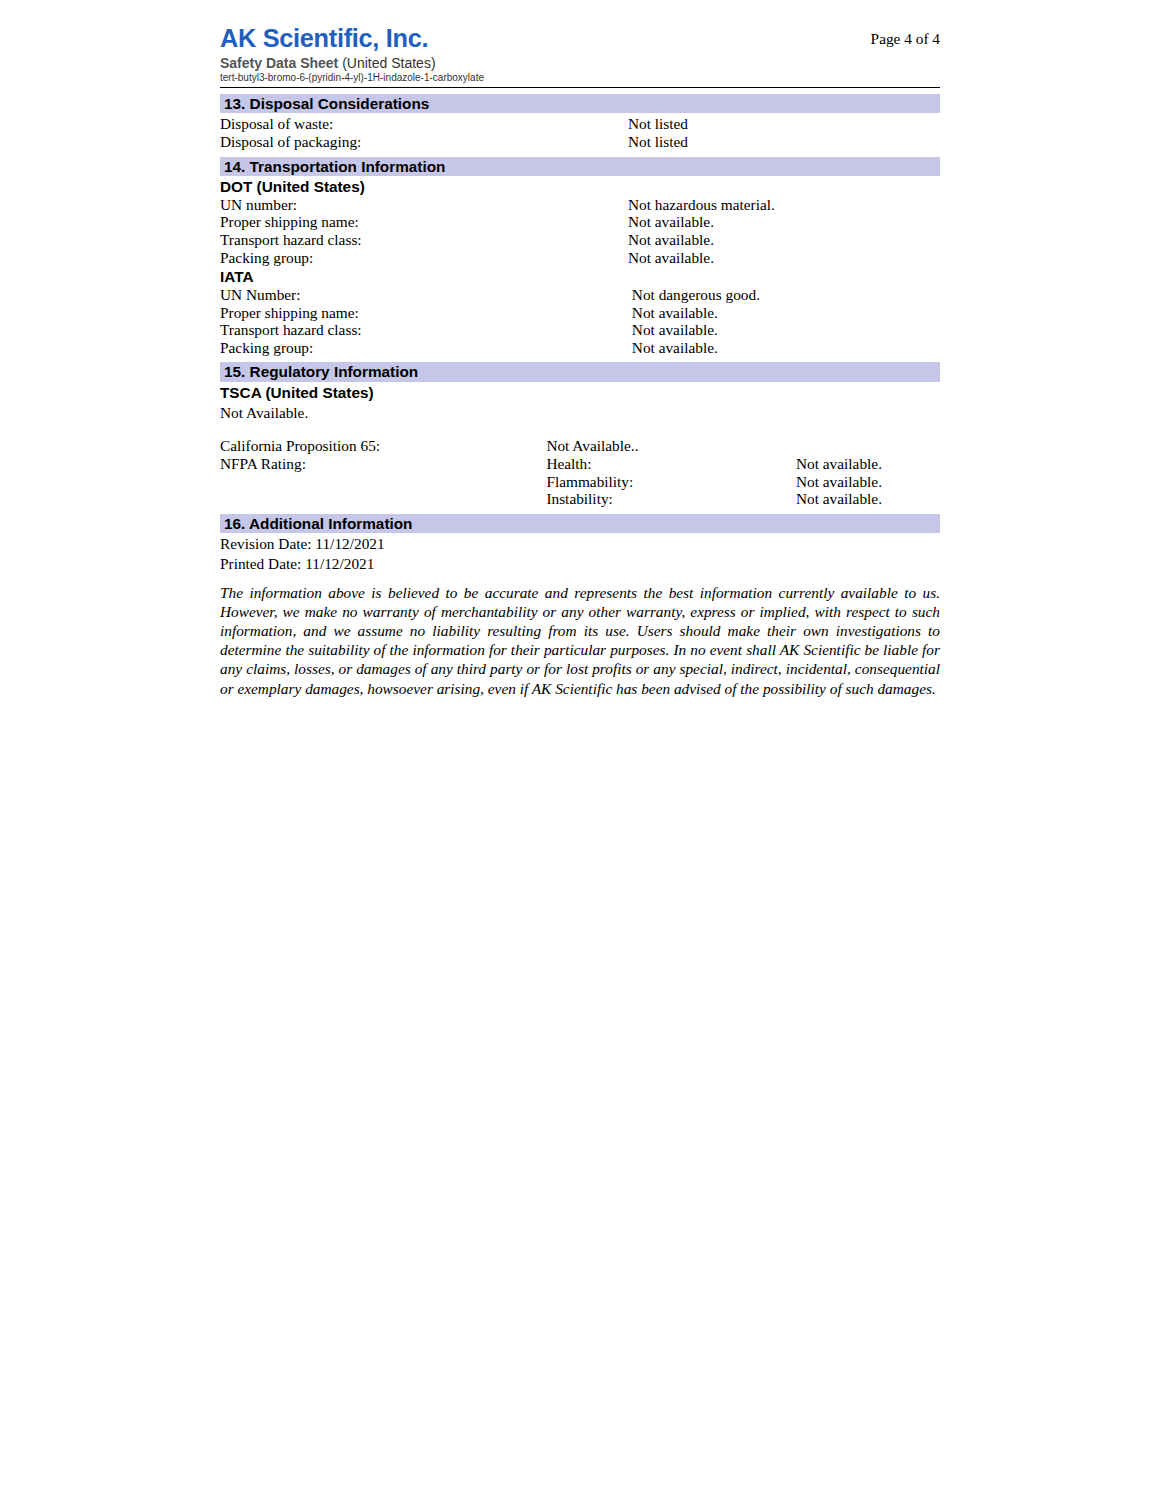Page 4 of 4
AK Scientific, Inc.
Safety Data Sheet (United States)
tert-butyl3-bromo-6-(pyridin-4-yl)-1H-indazole-1-carboxylate
13. Disposal Considerations
| Disposal of waste: | Not listed |
| Disposal of packaging: | Not listed |
14. Transportation Information
DOT (United States)
| UN number: | Not hazardous material. |
| Proper shipping name: | Not available. |
| Transport hazard class: | Not available. |
| Packing group: | Not available. |
IATA
| UN Number: | Not dangerous good. |
| Proper shipping name: | Not available. |
| Transport hazard class: | Not available. |
| Packing group: | Not available. |
15. Regulatory Information
TSCA (United States)
Not Available.
| California Proposition 65: | Not Available.. | |
| NFPA Rating: | Health: | Not available. |
| | Flammability: | Not available. |
| | Instability: | Not available. |
16. Additional Information
Revision Date: 11/12/2021
Printed Date: 11/12/2021
The information above is believed to be accurate and represents the best information currently available to us. However, we make no warranty of merchantability or any other warranty, express or implied, with respect to such information, and we assume no liability resulting from its use. Users should make their own investigations to determine the suitability of the information for their particular purposes. In no event shall AK Scientific be liable for any claims, losses, or damages of any third party or for lost profits or any special, indirect, incidental, consequential or exemplary damages, howsoever arising, even if AK Scientific has been advised of the possibility of such damages.